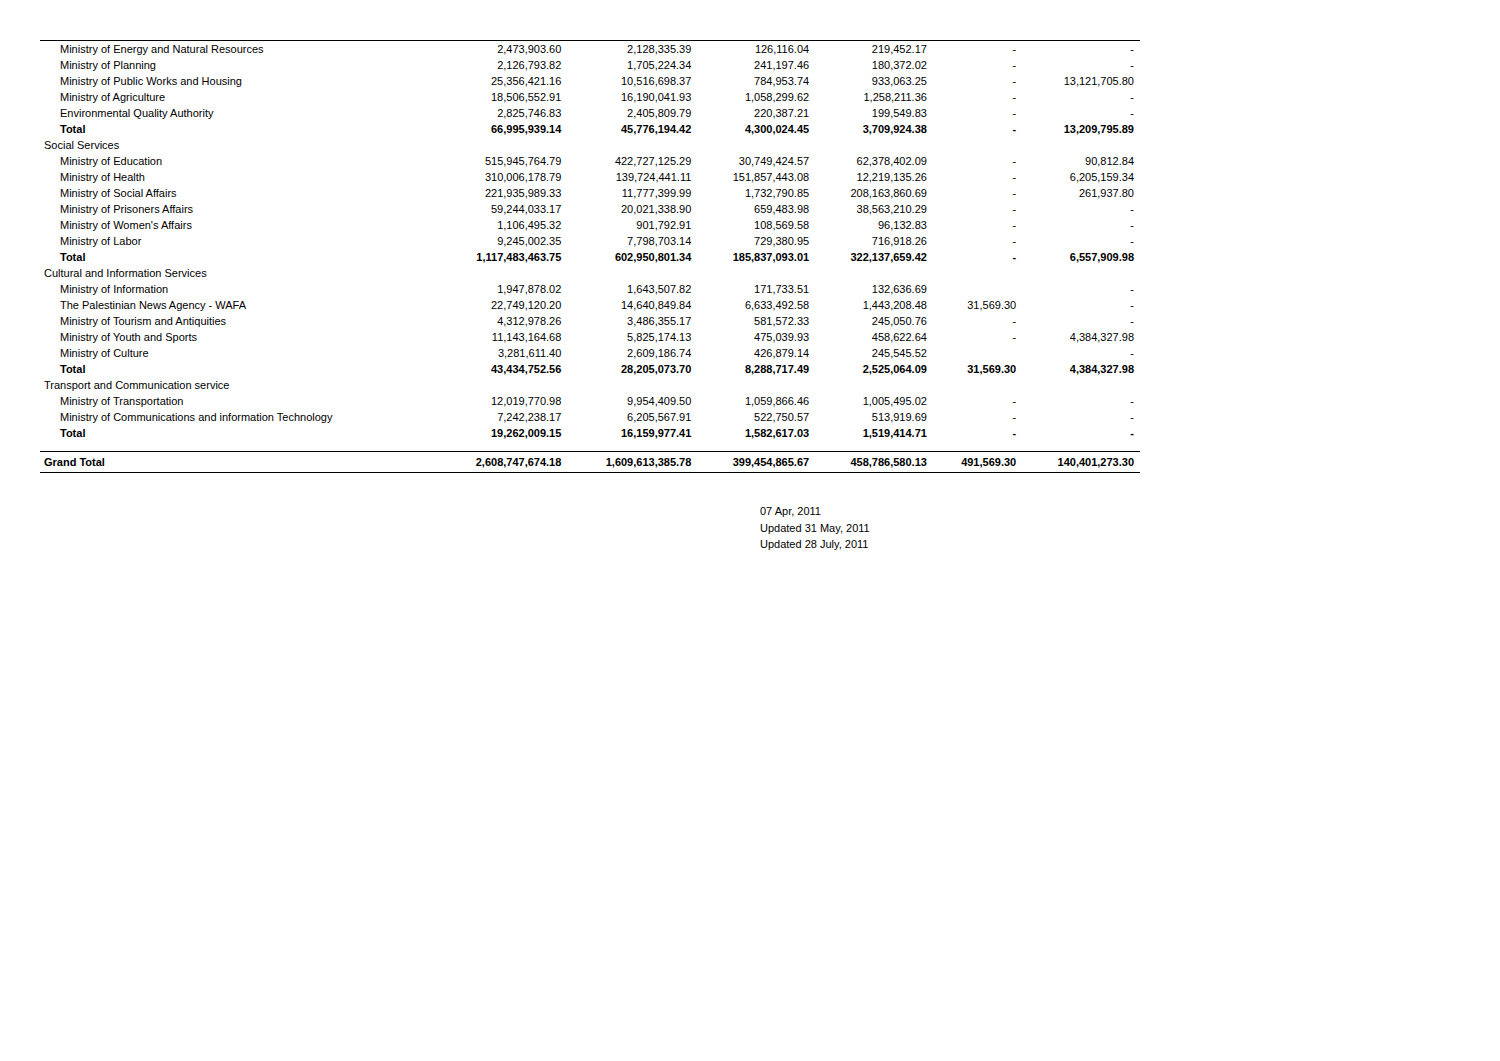| Ministry of Energy and Natural Resources | 2,473,903.60 | 2,128,335.39 | 126,116.04 | 219,452.17 | - | - |
| Ministry of Planning | 2,126,793.82 | 1,705,224.34 | 241,197.46 | 180,372.02 | - | - |
| Ministry of Public Works and Housing | 25,356,421.16 | 10,516,698.37 | 784,953.74 | 933,063.25 | - | 13,121,705.80 |
| Ministry of Agriculture | 18,506,552.91 | 16,190,041.93 | 1,058,299.62 | 1,258,211.36 | - | - |
| Environmental Quality Authority | 2,825,746.83 | 2,405,809.79 | 220,387.21 | 199,549.83 | - | - |
| Total | 66,995,939.14 | 45,776,194.42 | 4,300,024.45 | 3,709,924.38 | - | 13,209,795.89 |
| Social Services | | | | | | |
| Ministry of Education | 515,945,764.79 | 422,727,125.29 | 30,749,424.57 | 62,378,402.09 | - | 90,812.84 |
| Ministry of Health | 310,006,178.79 | 139,724,441.11 | 151,857,443.08 | 12,219,135.26 | - | 6,205,159.34 |
| Ministry of Social Affairs | 221,935,989.33 | 11,777,399.99 | 1,732,790.85 | 208,163,860.69 | - | 261,937.80 |
| Ministry of Prisoners Affairs | 59,244,033.17 | 20,021,338.90 | 659,483.98 | 38,563,210.29 | - | - |
| Ministry of Women's Affairs | 1,106,495.32 | 901,792.91 | 108,569.58 | 96,132.83 | - | - |
| Ministry of Labor | 9,245,002.35 | 7,798,703.14 | 729,380.95 | 716,918.26 | - | - |
| Total | 1,117,483,463.75 | 602,950,801.34 | 185,837,093.01 | 322,137,659.42 | - | 6,557,909.98 |
| Cultural and Information Services | | | | | | |
| Ministry of Information | 1,947,878.02 | 1,643,507.82 | 171,733.51 | 132,636.69 | | - |
| The Palestinian News Agency - WAFA | 22,749,120.20 | 14,640,849.84 | 6,633,492.58 | 1,443,208.48 | 31,569.30 | - |
| Ministry of Tourism and Antiquities | 4,312,978.26 | 3,486,355.17 | 581,572.33 | 245,050.76 | - | - |
| Ministry of Youth and Sports | 11,143,164.68 | 5,825,174.13 | 475,039.93 | 458,622.64 | - | 4,384,327.98 |
| Ministry of Culture | 3,281,611.40 | 2,609,186.74 | 426,879.14 | 245,545.52 | | - |
| Total | 43,434,752.56 | 28,205,073.70 | 8,288,717.49 | 2,525,064.09 | 31,569.30 | 4,384,327.98 |
| Transport and Communication service | | | | | | |
| Ministry of Transportation | 12,019,770.98 | 9,954,409.50 | 1,059,866.46 | 1,005,495.02 | - | - |
| Ministry of Communications and information Technology | 7,242,238.17 | 6,205,567.91 | 522,750.57 | 513,919.69 | - | - |
| Total | 19,262,009.15 | 16,159,977.41 | 1,582,617.03 | 1,519,414.71 | - | - |
| Grand Total | 2,608,747,674.18 | 1,609,613,385.78 | 399,454,865.67 | 458,786,580.13 | 491,569.30 | 140,401,273.30 |
07 Apr, 2011
Updated 31 May, 2011
Updated 28 July, 2011